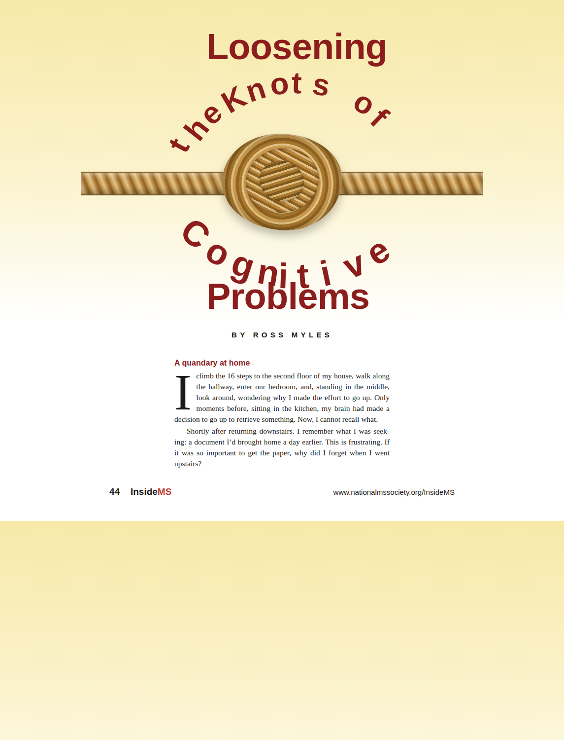Loosening
t h e K n o t s o f
C o g n i t i v e
Problems
BY ROSS MYLES
A quandary at home
Iclimb the 16 steps to the second floor of my house, walk along the hallway, enter our bedroom, and, standing in the middle, look around, wondering why I made the effort to go up. Only moments before, sitting in the kitchen, my brain had made a decision to go up to retrieve something. Now, I cannot recall what.
Shortly after returning downstairs, I remember what I was seeking: a document I’d brought home a day earlier. This is frustrating. If it was so important to get the paper, why did I forget when I went upstairs?
44 InsideMS
www.nationalmssociety.org/InsideMS